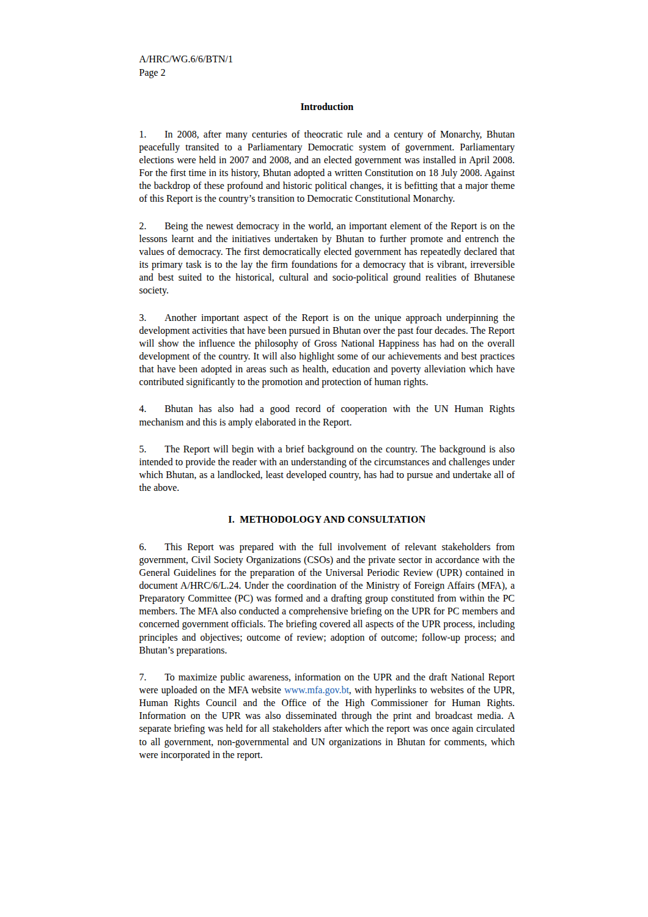A/HRC/WG.6/6/BTN/1
Page 2
Introduction
1. In 2008, after many centuries of theocratic rule and a century of Monarchy, Bhutan peacefully transited to a Parliamentary Democratic system of government. Parliamentary elections were held in 2007 and 2008, and an elected government was installed in April 2008. For the first time in its history, Bhutan adopted a written Constitution on 18 July 2008. Against the backdrop of these profound and historic political changes, it is befitting that a major theme of this Report is the country’s transition to Democratic Constitutional Monarchy.
2. Being the newest democracy in the world, an important element of the Report is on the lessons learnt and the initiatives undertaken by Bhutan to further promote and entrench the values of democracy. The first democratically elected government has repeatedly declared that its primary task is to the lay the firm foundations for a democracy that is vibrant, irreversible and best suited to the historical, cultural and socio-political ground realities of Bhutanese society.
3. Another important aspect of the Report is on the unique approach underpinning the development activities that have been pursued in Bhutan over the past four decades. The Report will show the influence the philosophy of Gross National Happiness has had on the overall development of the country. It will also highlight some of our achievements and best practices that have been adopted in areas such as health, education and poverty alleviation which have contributed significantly to the promotion and protection of human rights.
4. Bhutan has also had a good record of cooperation with the UN Human Rights mechanism and this is amply elaborated in the Report.
5. The Report will begin with a brief background on the country. The background is also intended to provide the reader with an understanding of the circumstances and challenges under which Bhutan, as a landlocked, least developed country, has had to pursue and undertake all of the above.
I. METHODOLOGY AND CONSULTATION
6. This Report was prepared with the full involvement of relevant stakeholders from government, Civil Society Organizations (CSOs) and the private sector in accordance with the General Guidelines for the preparation of the Universal Periodic Review (UPR) contained in document A/HRC/6/L.24. Under the coordination of the Ministry of Foreign Affairs (MFA), a Preparatory Committee (PC) was formed and a drafting group constituted from within the PC members. The MFA also conducted a comprehensive briefing on the UPR for PC members and concerned government officials. The briefing covered all aspects of the UPR process, including principles and objectives; outcome of review; adoption of outcome; follow-up process; and Bhutan’s preparations.
7. To maximize public awareness, information on the UPR and the draft National Report were uploaded on the MFA website www.mfa.gov.bt, with hyperlinks to websites of the UPR, Human Rights Council and the Office of the High Commissioner for Human Rights. Information on the UPR was also disseminated through the print and broadcast media. A separate briefing was held for all stakeholders after which the report was once again circulated to all government, non-governmental and UN organizations in Bhutan for comments, which were incorporated in the report.